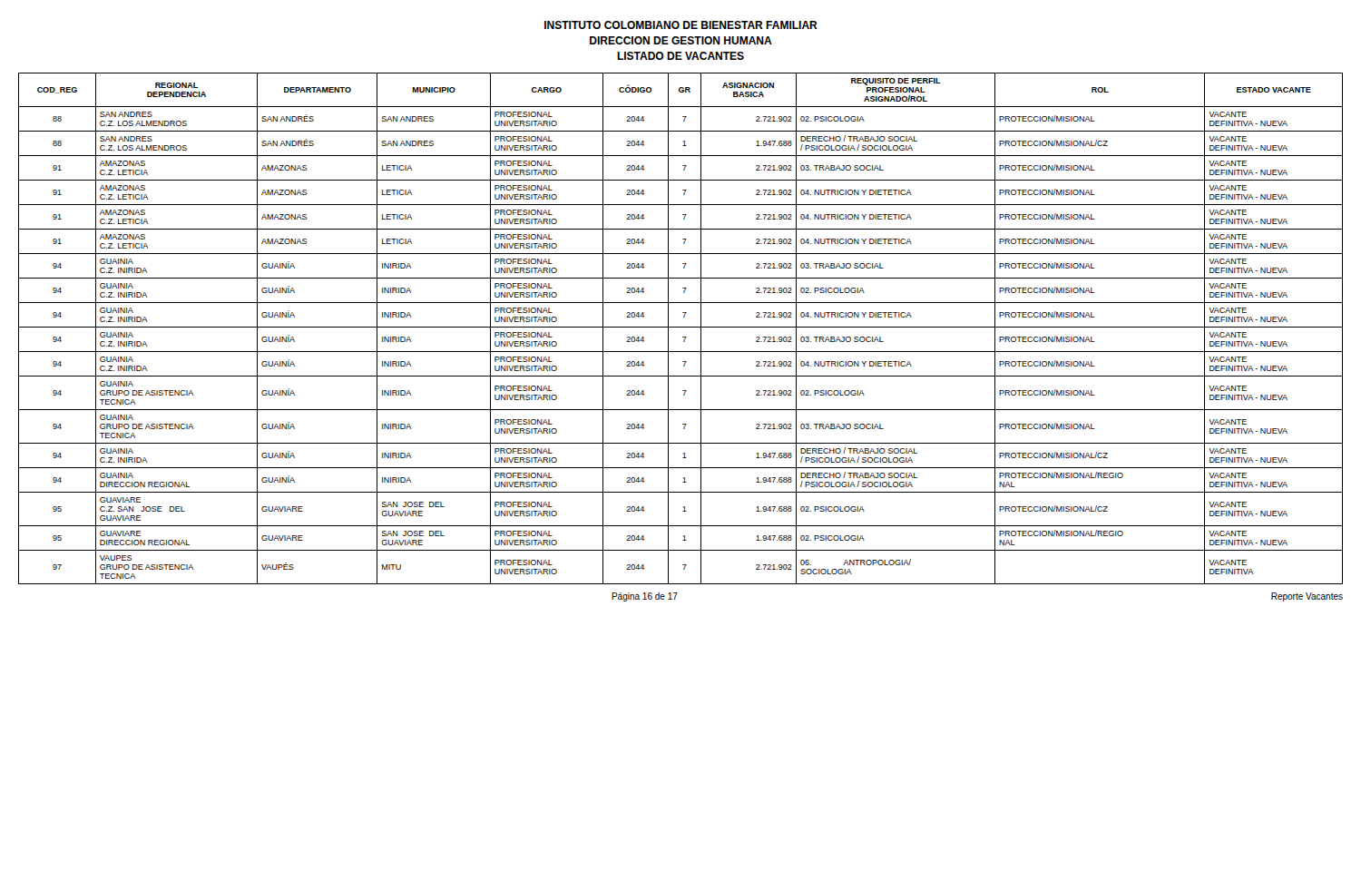INSTITUTO COLOMBIANO DE BIENESTAR FAMILIAR
DIRECCION DE GESTION HUMANA
LISTADO DE VACANTES
| COD_REG | REGIONAL DEPENDENCIA | DEPARTAMENTO | MUNICIPIO | CARGO | CÓDIGO | GR | ASIGNACION BASICA | REQUISITO DE PERFIL PROFESIONAL ASIGNADO/ROL | ROL | ESTADO VACANTE |
| --- | --- | --- | --- | --- | --- | --- | --- | --- | --- | --- |
| 88 | SAN ANDRES C.Z. LOS ALMENDROS | SAN ANDRÉS | SAN ANDRES | PROFESIONAL UNIVERSITARIO | 2044 | 7 | 2.721.902 | 02. PSICOLOGIA | PROTECCION/MISIONAL | VACANTE DEFINITIVA - NUEVA |
| 88 | SAN ANDRES C.Z. LOS ALMENDROS | SAN ANDRÉS | SAN ANDRES | PROFESIONAL UNIVERSITARIO | 2044 | 1 | 1.947.688 | DERECHO / TRABAJO SOCIAL / PSICOLOGIA / SOCIOLOGIA | PROTECCION/MISIONAL/CZ | VACANTE DEFINITIVA - NUEVA |
| 91 | AMAZONAS C.Z. LETICIA | AMAZONAS | LETICIA | PROFESIONAL UNIVERSITARIO | 2044 | 7 | 2.721.902 | 03. TRABAJO SOCIAL | PROTECCION/MISIONAL | VACANTE DEFINITIVA - NUEVA |
| 91 | AMAZONAS C.Z. LETICIA | AMAZONAS | LETICIA | PROFESIONAL UNIVERSITARIO | 2044 | 7 | 2.721.902 | 04. NUTRICION Y DIETETICA | PROTECCION/MISIONAL | VACANTE DEFINITIVA - NUEVA |
| 91 | AMAZONAS C.Z. LETICIA | AMAZONAS | LETICIA | PROFESIONAL UNIVERSITARIO | 2044 | 7 | 2.721.902 | 04. NUTRICION Y DIETETICA | PROTECCION/MISIONAL | VACANTE DEFINITIVA - NUEVA |
| 91 | AMAZONAS C.Z. LETICIA | AMAZONAS | LETICIA | PROFESIONAL UNIVERSITARIO | 2044 | 7 | 2.721.902 | 04. NUTRICION Y DIETETICA | PROTECCION/MISIONAL | VACANTE DEFINITIVA - NUEVA |
| 94 | GUAINIA C.Z. INIRIDA | GUAINÍA | INIRIDA | PROFESIONAL UNIVERSITARIO | 2044 | 7 | 2.721.902 | 03. TRABAJO SOCIAL | PROTECCION/MISIONAL | VACANTE DEFINITIVA - NUEVA |
| 94 | GUAINIA C.Z. INIRIDA | GUAINÍA | INIRIDA | PROFESIONAL UNIVERSITARIO | 2044 | 7 | 2.721.902 | 02. PSICOLOGIA | PROTECCION/MISIONAL | VACANTE DEFINITIVA - NUEVA |
| 94 | GUAINIA C.Z. INIRIDA | GUAINÍA | INIRIDA | PROFESIONAL UNIVERSITARIO | 2044 | 7 | 2.721.902 | 04. NUTRICION Y DIETETICA | PROTECCION/MISIONAL | VACANTE DEFINITIVA - NUEVA |
| 94 | GUAINIA C.Z. INIRIDA | GUAINÍA | INIRIDA | PROFESIONAL UNIVERSITARIO | 2044 | 7 | 2.721.902 | 03. TRABAJO SOCIAL | PROTECCION/MISIONAL | VACANTE DEFINITIVA - NUEVA |
| 94 | GUAINIA C.Z. INIRIDA | GUAINÍA | INIRIDA | PROFESIONAL UNIVERSITARIO | 2044 | 7 | 2.721.902 | 04. NUTRICION Y DIETETICA | PROTECCION/MISIONAL | VACANTE DEFINITIVA - NUEVA |
| 94 | GUAINIA GRUPO DE ASISTENCIA TECNICA | GUAINÍA | INIRIDA | PROFESIONAL UNIVERSITARIO | 2044 | 7 | 2.721.902 | 02. PSICOLOGIA | PROTECCION/MISIONAL | VACANTE DEFINITIVA - NUEVA |
| 94 | GUAINIA GRUPO DE ASISTENCIA TECNICA | GUAINÍA | INIRIDA | PROFESIONAL UNIVERSITARIO | 2044 | 7 | 2.721.902 | 03. TRABAJO SOCIAL | PROTECCION/MISIONAL | VACANTE DEFINITIVA - NUEVA |
| 94 | GUAINIA C.Z. INIRIDA | GUAINÍA | INIRIDA | PROFESIONAL UNIVERSITARIO | 2044 | 1 | 1.947.688 | DERECHO / TRABAJO SOCIAL / PSICOLOGIA / SOCIOLOGIA | PROTECCION/MISIONAL/CZ | VACANTE DEFINITIVA - NUEVA |
| 94 | GUAINIA DIRECCION REGIONAL | GUAINÍA | INIRIDA | PROFESIONAL UNIVERSITARIO | 2044 | 1 | 1.947.688 | DERECHO / TRABAJO SOCIAL / PSICOLOGIA / SOCIOLOGIA | PROTECCION/MISIONAL/REGIO NAL | VACANTE DEFINITIVA - NUEVA |
| 95 | GUAVIARE C.Z. SAN JOSE DEL GUAVIARE | GUAVIARE | SAN JOSE DEL GUAVIARE | PROFESIONAL UNIVERSITARIO | 2044 | 1 | 1.947.688 | 02. PSICOLOGIA | PROTECCION/MISIONAL/CZ | VACANTE DEFINITIVA - NUEVA |
| 95 | GUAVIARE DIRECCION REGIONAL | GUAVIARE | SAN JOSE DEL GUAVIARE | PROFESIONAL UNIVERSITARIO | 2044 | 1 | 1.947.688 | 02. PSICOLOGIA | PROTECCION/MISIONAL/REGIO NAL | VACANTE DEFINITIVA - NUEVA |
| 97 | VAUPES GRUPO DE ASISTENCIA TECNICA | VAUPÉS | MITU | PROFESIONAL UNIVERSITARIO | 2044 | 7 | 2.721.902 | 06. ANTROPOLOGIA/ SOCIOLOGIA | | VACANTE DEFINITIVA |
Página 16 de 17 Reporte Vacantes